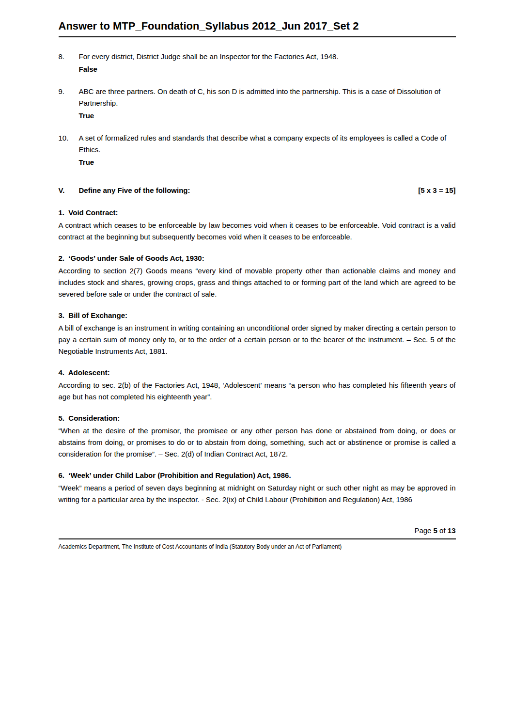Answer to MTP_Foundation_Syllabus 2012_Jun 2017_Set 2
8. For every district, District Judge shall be an Inspector for the Factories Act, 1948.
False
9. ABC are three partners. On death of C, his son D is admitted into the partnership. This is a case of Dissolution of Partnership.
True
10. A set of formalized rules and standards that describe what a company expects of its employees is called a Code of Ethics.
True
V. Define any Five of the following: [5 x 3 = 15]
1. Void Contract:
A contract which ceases to be enforceable by law becomes void when it ceases to be enforceable. Void contract is a valid contract at the beginning but subsequently becomes void when it ceases to be enforceable.
2. ‘Goods’ under Sale of Goods Act, 1930:
According to section 2(7) Goods means “every kind of movable property other than actionable claims and money and includes stock and shares, growing crops, grass and things attached to or forming part of the land which are agreed to be severed before sale or under the contract of sale.
3. Bill of Exchange:
A bill of exchange is an instrument in writing containing an unconditional order signed by maker directing a certain person to pay a certain sum of money only to, or to the order of a certain person or to the bearer of the instrument. – Sec. 5 of the Negotiable Instruments Act, 1881.
4. Adolescent:
According to sec. 2(b) of the Factories Act, 1948, ‘Adolescent’ means “a person who has completed his fifteenth years of age but has not completed his eighteenth year”.
5. Consideration:
“When at the desire of the promisor, the promisee or any other person has done or abstained from doing, or does or abstains from doing, or promises to do or to abstain from doing, something, such act or abstinence or promise is called a consideration for the promise”. – Sec. 2(d) of Indian Contract Act, 1872.
6. ‘Week’ under Child Labor (Prohibition and Regulation) Act, 1986.
“Week” means a period of seven days beginning at midnight on Saturday night or such other night as may be approved in writing for a particular area by the inspector. - Sec. 2(ix) of Child Labour (Prohibition and Regulation) Act, 1986
Page 5 of 13
Academics Department, The Institute of Cost Accountants of India (Statutory Body under an Act of Parliament)